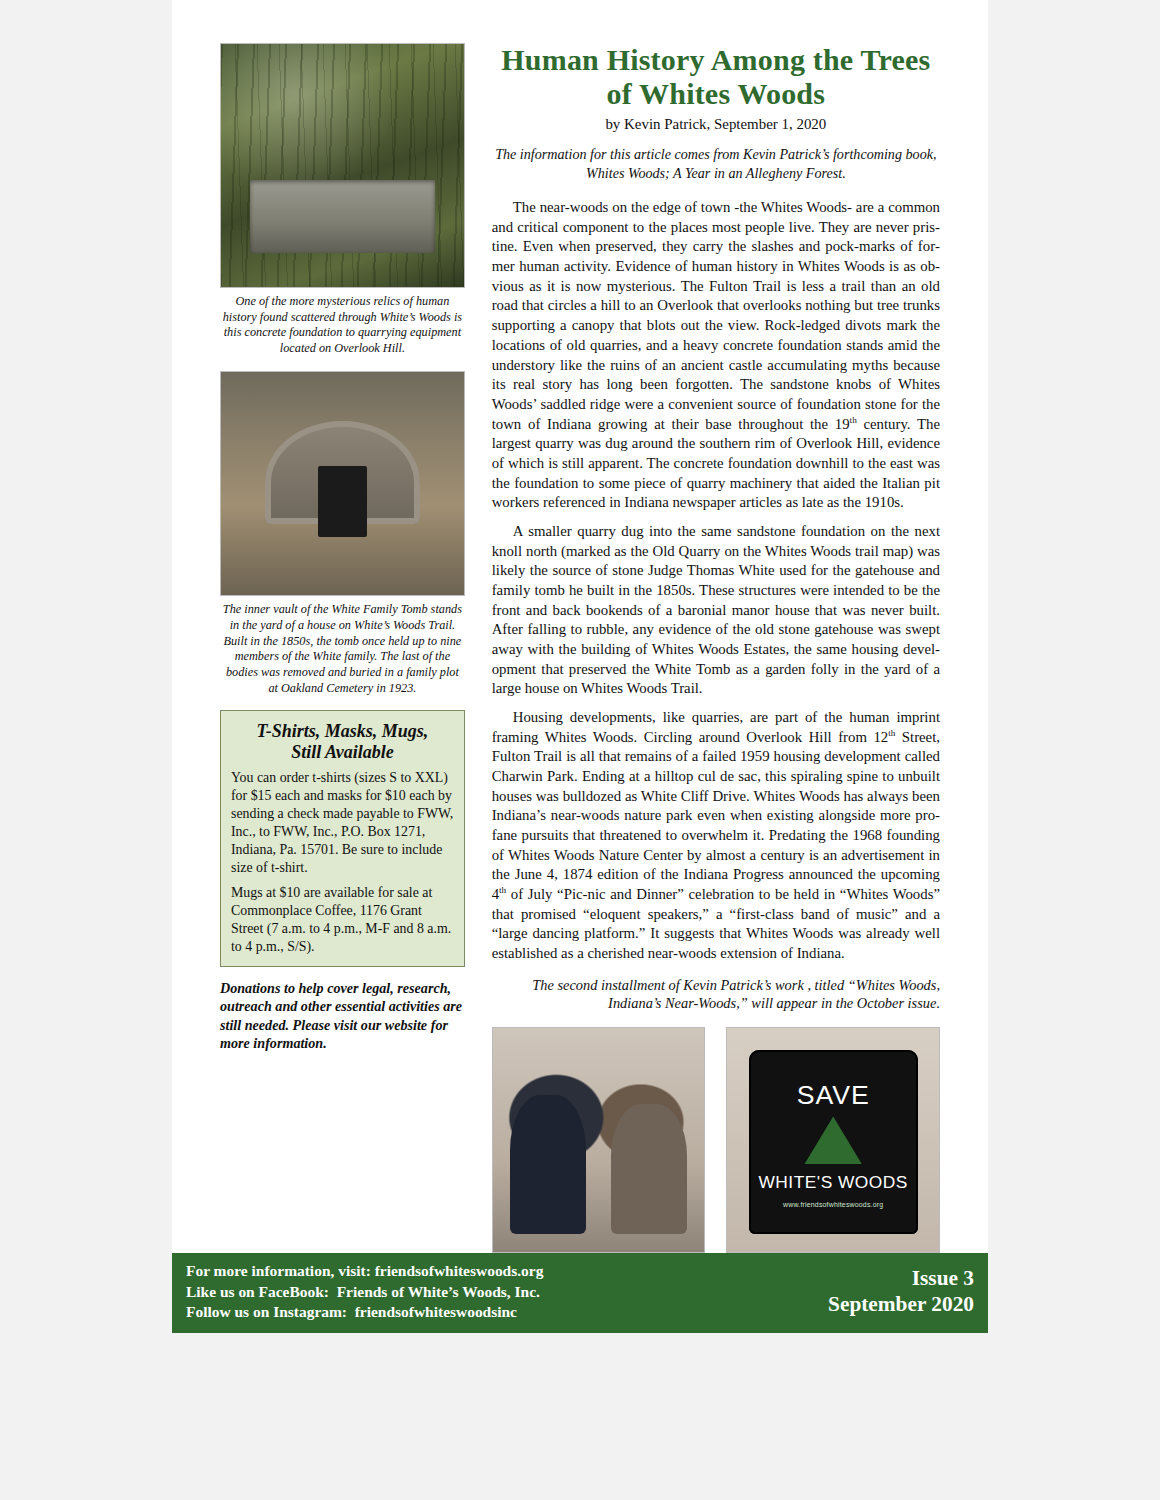One of the more mysterious relics of human history found scattered through White’s Woods is this concrete foundation to quarrying equipment located on Overlook Hill.
The inner vault of the White Family Tomb stands in the yard of a house on White’s Woods Trail. Built in the 1850s, the tomb once held up to nine members of the White family. The last of the bodies was removed and buried in a family plot at Oakland Cemetery in 1923.
T-Shirts, Masks, Mugs,
Still Available
You can order t-shirts (sizes S to XXL) for $15 each and masks for $10 each by sending a check made payable to FWW, Inc., to FWW, Inc., P.O. Box 1271, Indiana, Pa. 15701. Be sure to include size of t-shirt.
Mugs at $10 are available for sale at Commonplace Coffee, 1176 Grant Street (7 a.m. to 4 p.m., M-F and 8 a.m. to 4 p.m., S/S).
Donations to help cover legal, research, outreach and other essential activities are still needed. Please visit our website for more information.
Human History Among the Trees
of Whites Woods
by Kevin Patrick, September 1, 2020
The information for this article comes from Kevin Patrick’s forthcoming book,
Whites Woods; A Year in an Allegheny Forest.
The near-woods on the edge of town -the Whites Woods- are a common and critical component to the places most people live. They are never pristine. Even when preserved, they carry the slashes and pock-marks of former human activity. Evidence of human history in Whites Woods is as obvious as it is now mysterious. The Fulton Trail is less a trail than an old road that circles a hill to an Overlook that overlooks nothing but tree trunks supporting a canopy that blots out the view. Rock-ledged divots mark the locations of old quarries, and a heavy concrete foundation stands amid the understory like the ruins of an ancient castle accumulating myths because its real story has long been forgotten. The sandstone knobs of Whites Woods’ saddled ridge were a convenient source of foundation stone for the town of Indiana growing at their base throughout the 19th century. The largest quarry was dug around the southern rim of Overlook Hill, evidence of which is still apparent. The concrete foundation downhill to the east was the foundation to some piece of quarry machinery that aided the Italian pit workers referenced in Indiana newspaper articles as late as the 1910s.
A smaller quarry dug into the same sandstone foundation on the next knoll north (marked as the Old Quarry on the Whites Woods trail map) was likely the source of stone Judge Thomas White used for the gatehouse and family tomb he built in the 1850s. These structures were intended to be the front and back bookends of a baronial manor house that was never built. After falling to rubble, any evidence of the old stone gatehouse was swept away with the building of Whites Woods Estates, the same housing development that preserved the White Tomb as a garden folly in the yard of a large house on Whites Woods Trail.
Housing developments, like quarries, are part of the human imprint framing Whites Woods. Circling around Overlook Hill from 12th Street, Fulton Trail is all that remains of a failed 1959 housing development called Charwin Park. Ending at a hilltop cul de sac, this spiraling spine to unbuilt houses was bulldozed as White Cliff Drive. Whites Woods has always been Indiana’s near-woods nature park even when existing alongside more profane pursuits that threatened to overwhelm it. Predating the 1968 founding of Whites Woods Nature Center by almost a century is an advertisement in the June 4, 1874 edition of the Indiana Progress announced the upcoming 4th of July “Pic-nic and Dinner” celebration to be held in “Whites Woods” that promised “eloquent speakers,” a “first-class band of music” and a “large dancing platform.” It suggests that Whites Woods was already well established as a cherished near-woods extension of Indiana.
The second installment of Kevin Patrick’s work , titled “Whites Woods, Indiana’s Near-Woods,” will appear in the October issue.
www.friendsofwhiteswoods.org
For more information, visit: friendsofwhiteswoods.org
Like us on FaceBook: Friends of White’s Woods, Inc.
Follow us on Instagram: friendsofwhiteswoodsinc
Issue 3
September 2020